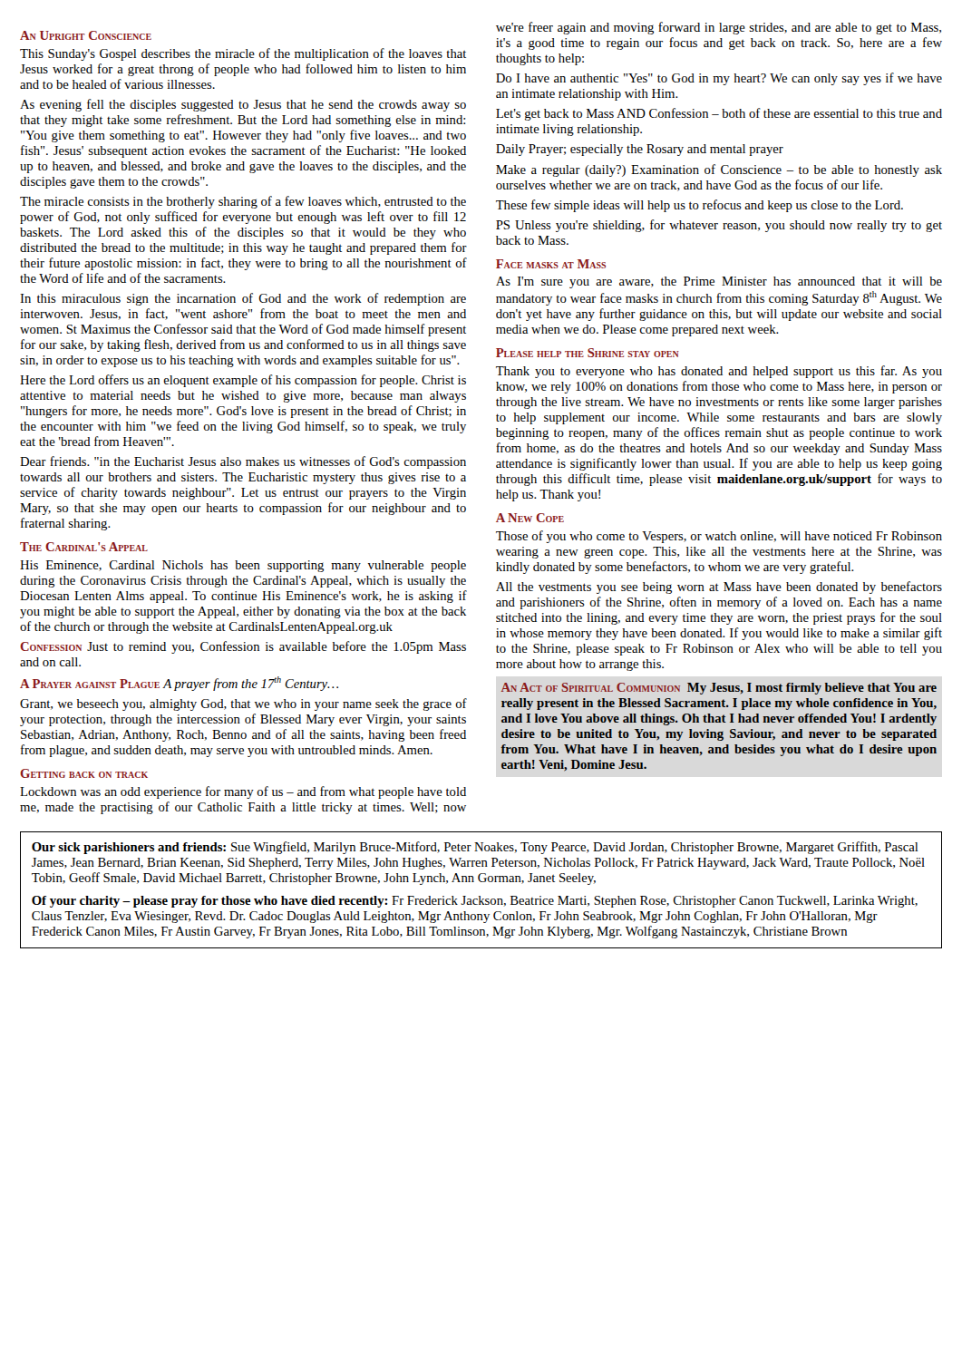An Upright Conscience
This Sunday's Gospel describes the miracle of the multiplication of the loaves that Jesus worked for a great throng of people who had followed him to listen to him and to be healed of various illnesses.
As evening fell the disciples suggested to Jesus that he send the crowds away so that they might take some refreshment. But the Lord had something else in mind: "You give them something to eat". However they had "only five loaves... and two fish". Jesus' subsequent action evokes the sacrament of the Eucharist: "He looked up to heaven, and blessed, and broke and gave the loaves to the disciples, and the disciples gave them to the crowds".
The miracle consists in the brotherly sharing of a few loaves which, entrusted to the power of God, not only sufficed for everyone but enough was left over to fill 12 baskets. The Lord asked this of the disciples so that it would be they who distributed the bread to the multitude; in this way he taught and prepared them for their future apostolic mission: in fact, they were to bring to all the nourishment of the Word of life and of the sacraments.
In this miraculous sign the incarnation of God and the work of redemption are interwoven. Jesus, in fact, "went ashore" from the boat to meet the men and women. St Maximus the Confessor said that the Word of God made himself present for our sake, by taking flesh, derived from us and conformed to us in all things save sin, in order to expose us to his teaching with words and examples suitable for us".
Here the Lord offers us an eloquent example of his compassion for people. Christ is attentive to material needs but he wished to give more, because man always "hungers for more, he needs more". God's love is present in the bread of Christ; in the encounter with him "we feed on the living God himself, so to speak, we truly eat the 'bread from Heaven'".
Dear friends. "in the Eucharist Jesus also makes us witnesses of God's compassion towards all our brothers and sisters. The Eucharistic mystery thus gives rise to a service of charity towards neighbour". Let us entrust our prayers to the Virgin Mary, so that she may open our hearts to compassion for our neighbour and to fraternal sharing.
The Cardinal's Appeal
His Eminence, Cardinal Nichols has been supporting many vulnerable people during the Coronavirus Crisis through the Cardinal's Appeal, which is usually the Diocesan Lenten Alms appeal. To continue His Eminence's work, he is asking if you might be able to support the Appeal, either by donating via the box at the back of the church or through the website at CardinalsLentenAppeal.org.uk
Confession Just to remind you, Confession is available before the 1.05pm Mass and on call.
A Prayer against Plague A prayer from the 17th Century…
Grant, we beseech you, almighty God, that we who in your name seek the grace of your protection, through the intercession of Blessed Mary ever Virgin, your saints Sebastian, Adrian, Anthony, Roch, Benno and of all the saints, having been freed from plague, and sudden death, may serve you with untroubled minds. Amen.
Getting back on track
Lockdown was an odd experience for many of us – and from what people have told me, made the practising of our Catholic Faith a little tricky at times. Well; now we're freer again and moving forward in large strides, and are able to get to Mass, it's a good time to regain our focus and get back on track. So, here are a few thoughts to help:
Do I have an authentic "Yes" to God in my heart? We can only say yes if we have an intimate relationship with Him.
Let's get back to Mass AND Confession – both of these are essential to this true and intimate living relationship.
Daily Prayer; especially the Rosary and mental prayer
Make a regular (daily?) Examination of Conscience – to be able to honestly ask ourselves whether we are on track, and have God as the focus of our life.
These few simple ideas will help us to refocus and keep us close to the Lord.
PS Unless you're shielding, for whatever reason, you should now really try to get back to Mass.
Face masks at Mass
As I'm sure you are aware, the Prime Minister has announced that it will be mandatory to wear face masks in church from this coming Saturday 8th August. We don't yet have any further guidance on this, but will update our website and social media when we do. Please come prepared next week.
Please help the Shrine stay open
Thank you to everyone who has donated and helped support us this far. As you know, we rely 100% on donations from those who come to Mass here, in person or through the live stream. We have no investments or rents like some larger parishes to help supplement our income. While some restaurants and bars are slowly beginning to reopen, many of the offices remain shut as people continue to work from home, as do the theatres and hotels And so our weekday and Sunday Mass attendance is significantly lower than usual. If you are able to help us keep going through this difficult time, please visit maidenlane.org.uk/support for ways to help us. Thank you!
A New Cope
Those of you who come to Vespers, or watch online, will have noticed Fr Robinson wearing a new green cope. This, like all the vestments here at the Shrine, was kindly donated by some benefactors, to whom we are very grateful.
All the vestments you see being worn at Mass have been donated by benefactors and parishioners of the Shrine, often in memory of a loved on. Each has a name stitched into the lining, and every time they are worn, the priest prays for the soul in whose memory they have been donated. If you would like to make a similar gift to the Shrine, please speak to Fr Robinson or Alex who will be able to tell you more about how to arrange this.
An Act of Spiritual Communion My Jesus, I most firmly believe that You are really present in the Blessed Sacrament. I place my whole confidence in You, and I love You above all things. Oh that I had never offended You! I ardently desire to be united to You, my loving Saviour, and never to be separated from You. What have I in heaven, and besides you what do I desire upon earth! Veni, Domine Jesu.
Our sick parishioners and friends: Sue Wingfield, Marilyn Bruce-Mitford, Peter Noakes, Tony Pearce, David Jordan, Christopher Browne, Margaret Griffith, Pascal James, Jean Bernard, Brian Keenan, Sid Shepherd, Terry Miles, John Hughes, Warren Peterson, Nicholas Pollock, Fr Patrick Hayward, Jack Ward, Traute Pollock, Noël Tobin, Geoff Smale, David Michael Barrett, Christopher Browne, John Lynch, Ann Gorman, Janet Seeley,
Of your charity – please pray for those who have died recently: Fr Frederick Jackson, Beatrice Marti, Stephen Rose, Christopher Canon Tuckwell, Larinka Wright, Claus Tenzler, Eva Wiesinger, Revd. Dr. Cadoc Douglas Auld Leighton, Mgr Anthony Conlon, Fr John Seabrook, Mgr John Coghlan, Fr John O'Halloran, Mgr Frederick Canon Miles, Fr Austin Garvey, Fr Bryan Jones, Rita Lobo, Bill Tomlinson, Mgr John Klyberg, Mgr. Wolfgang Nastainczyk, Christiane Brown